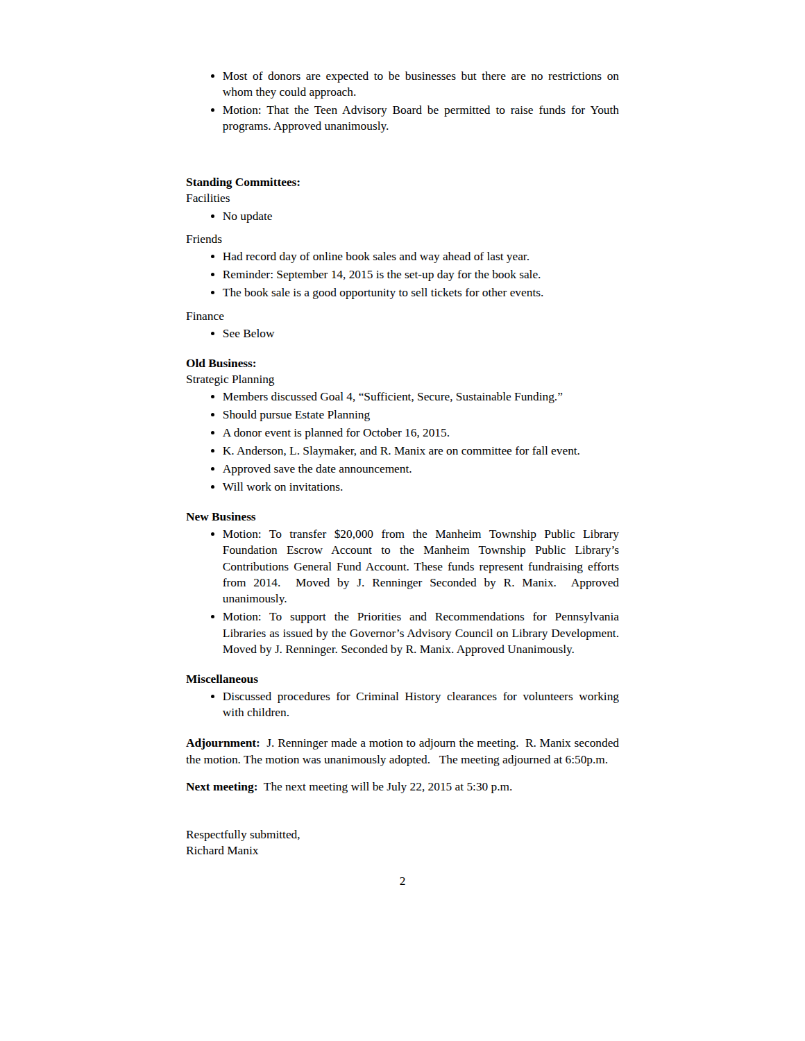Most of donors are expected to be businesses but there are no restrictions on whom they could approach.
Motion: That the Teen Advisory Board be permitted to raise funds for Youth programs. Approved unanimously.
Standing Committees:
Facilities
No update
Friends
Had record day of online book sales and way ahead of last year.
Reminder: September 14, 2015 is the set-up day for the book sale.
The book sale is a good opportunity to sell tickets for other events.
Finance
See Below
Old Business:
Strategic Planning
Members discussed Goal 4, “Sufficient, Secure, Sustainable Funding.”
Should pursue Estate Planning
A donor event is planned for October 16, 2015.
K. Anderson, L. Slaymaker, and R. Manix are on committee for fall event.
Approved save the date announcement.
Will work on invitations.
New Business
Motion: To transfer $20,000 from the Manheim Township Public Library Foundation Escrow Account to the Manheim Township Public Library’s Contributions General Fund Account. These funds represent fundraising efforts from 2014. Moved by J. Renninger Seconded by R. Manix. Approved unanimously.
Motion: To support the Priorities and Recommendations for Pennsylvania Libraries as issued by the Governor’s Advisory Council on Library Development. Moved by J. Renninger. Seconded by R. Manix. Approved Unanimously.
Miscellaneous
Discussed procedures for Criminal History clearances for volunteers working with children.
Adjournment: J. Renninger made a motion to adjourn the meeting. R. Manix seconded the motion. The motion was unanimously adopted. The meeting adjourned at 6:50p.m.
Next meeting: The next meeting will be July 22, 2015 at 5:30 p.m.
Respectfully submitted,
Richard Manix
2